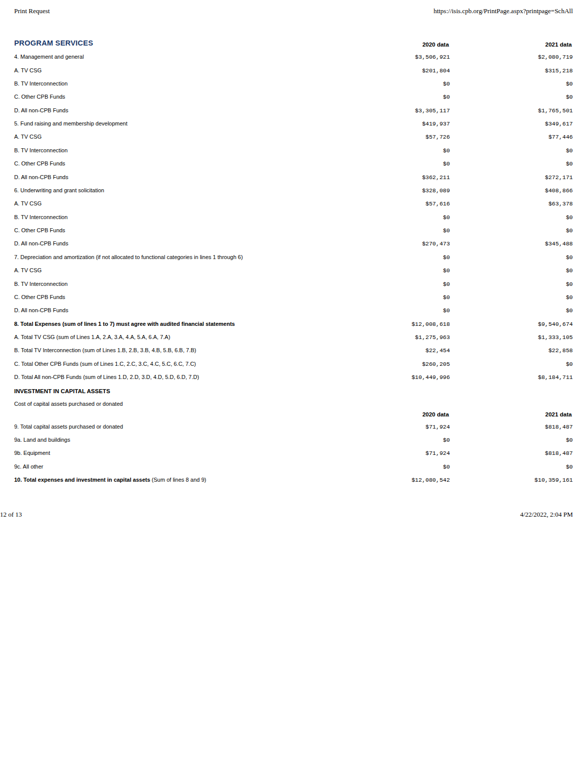Print Request
https://isis.cpb.org/PrintPage.aspx?printpage=SchAll
| PROGRAM SERVICES | 2020 data | 2021 data |
| 4. Management and general | $3,506,921 | $2,080,719 |
| A. TV CSG | $201,804 | $315,218 |
| B. TV Interconnection | $0 | $0 |
| C. Other CPB Funds | $0 | $0 |
| D. All non-CPB Funds | $3,305,117 | $1,765,501 |
| 5. Fund raising and membership development | $419,937 | $349,617 |
| A. TV CSG | $57,726 | $77,446 |
| B. TV Interconnection | $0 | $0 |
| C. Other CPB Funds | $0 | $0 |
| D. All non-CPB Funds | $362,211 | $272,171 |
| 6. Underwriting and grant solicitation | $328,089 | $408,866 |
| A. TV CSG | $57,616 | $63,378 |
| B. TV Interconnection | $0 | $0 |
| C. Other CPB Funds | $0 | $0 |
| D. All non-CPB Funds | $270,473 | $345,488 |
| 7. Depreciation and amortization (if not allocated to functional categories in lines 1 through 6) | $0 | $0 |
| A. TV CSG | $0 | $0 |
| B. TV Interconnection | $0 | $0 |
| C. Other CPB Funds | $0 | $0 |
| D. All non-CPB Funds | $0 | $0 |
| 8. Total Expenses (sum of lines 1 to 7) must agree with audited financial statements | $12,008,618 | $9,540,674 |
| A. Total TV CSG (sum of Lines 1.A, 2.A, 3.A, 4.A, 5.A, 6.A, 7.A) | $1,275,963 | $1,333,105 |
| B. Total TV Interconnection (sum of Lines 1.B, 2.B, 3.B, 4.B, 5.B, 6.B, 7.B) | $22,454 | $22,858 |
| C. Total Other CPB Funds (sum of Lines 1.C, 2.C, 3.C, 4.C, 5.C, 6.C, 7.C) | $260,205 | $0 |
| D. Total All non-CPB Funds (sum of Lines 1.D, 2.D, 3.D, 4.D, 5.D, 6.D, 7.D) | $10,449,996 | $8,184,711 |
| INVESTMENT IN CAPITAL ASSETS | | |
| Cost of capital assets purchased or donated | | |
| | 2020 data | 2021 data |
| 9. Total capital assets purchased or donated | $71,924 | $818,487 |
| 9a. Land and buildings | $0 | $0 |
| 9b. Equipment | $71,924 | $818,487 |
| 9c. All other | $0 | $0 |
| 10. Total expenses and investment in capital assets (Sum of lines 8 and 9) | $12,080,542 | $10,359,161 |
12 of 13
4/22/2022, 2:04 PM